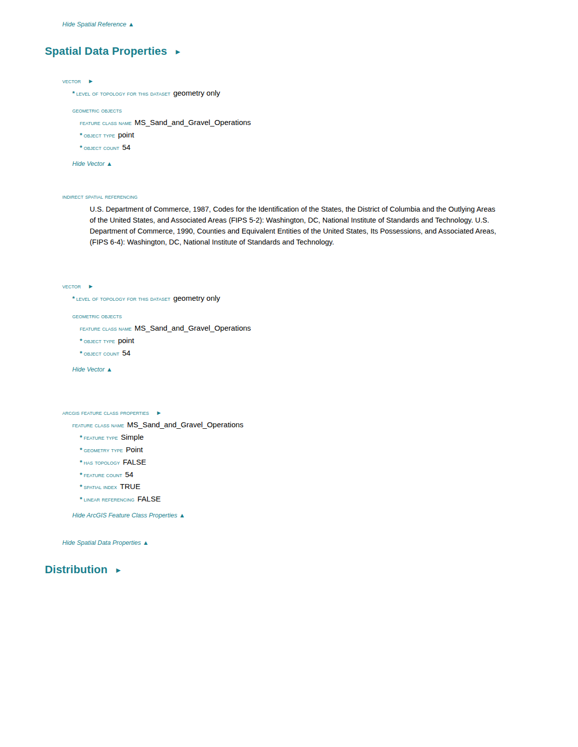Hide Spatial Reference ▲
Spatial Data Properties ►
Vector►
*Level of topology for this dataset geometry only
Geometric objects
Feature class name MS_Sand_and_Gravel_Operations
*Object type point
*Object count 54
Hide Vector ▲
Indirect spatial referencing
U.S. Department of Commerce, 1987, Codes for the Identification of the States, the District of Columbia and the Outlying Areas of the United States, and Associated Areas (FIPS 5-2): Washington, DC, National Institute of Standards and Technology. U.S. Department of Commerce, 1990, Counties and Equivalent Entities of the United States, Its Possessions, and Associated Areas, (FIPS 6-4): Washington, DC, National Institute of Standards and Technology.
Vector►
*Level of topology for this dataset geometry only
Geometric objects
Feature class name MS_Sand_and_Gravel_Operations
*Object type point
*Object count 54
Hide Vector ▲
ArcGIS Feature Class Properties►
Feature class name MS_Sand_and_Gravel_Operations
*Feature type Simple
*Geometry type Point
*Has topology FALSE
*Feature count 54
*Spatial index TRUE
*Linear referencing FALSE
Hide ArcGIS Feature Class Properties ▲
Hide Spatial Data Properties ▲
Distribution ►